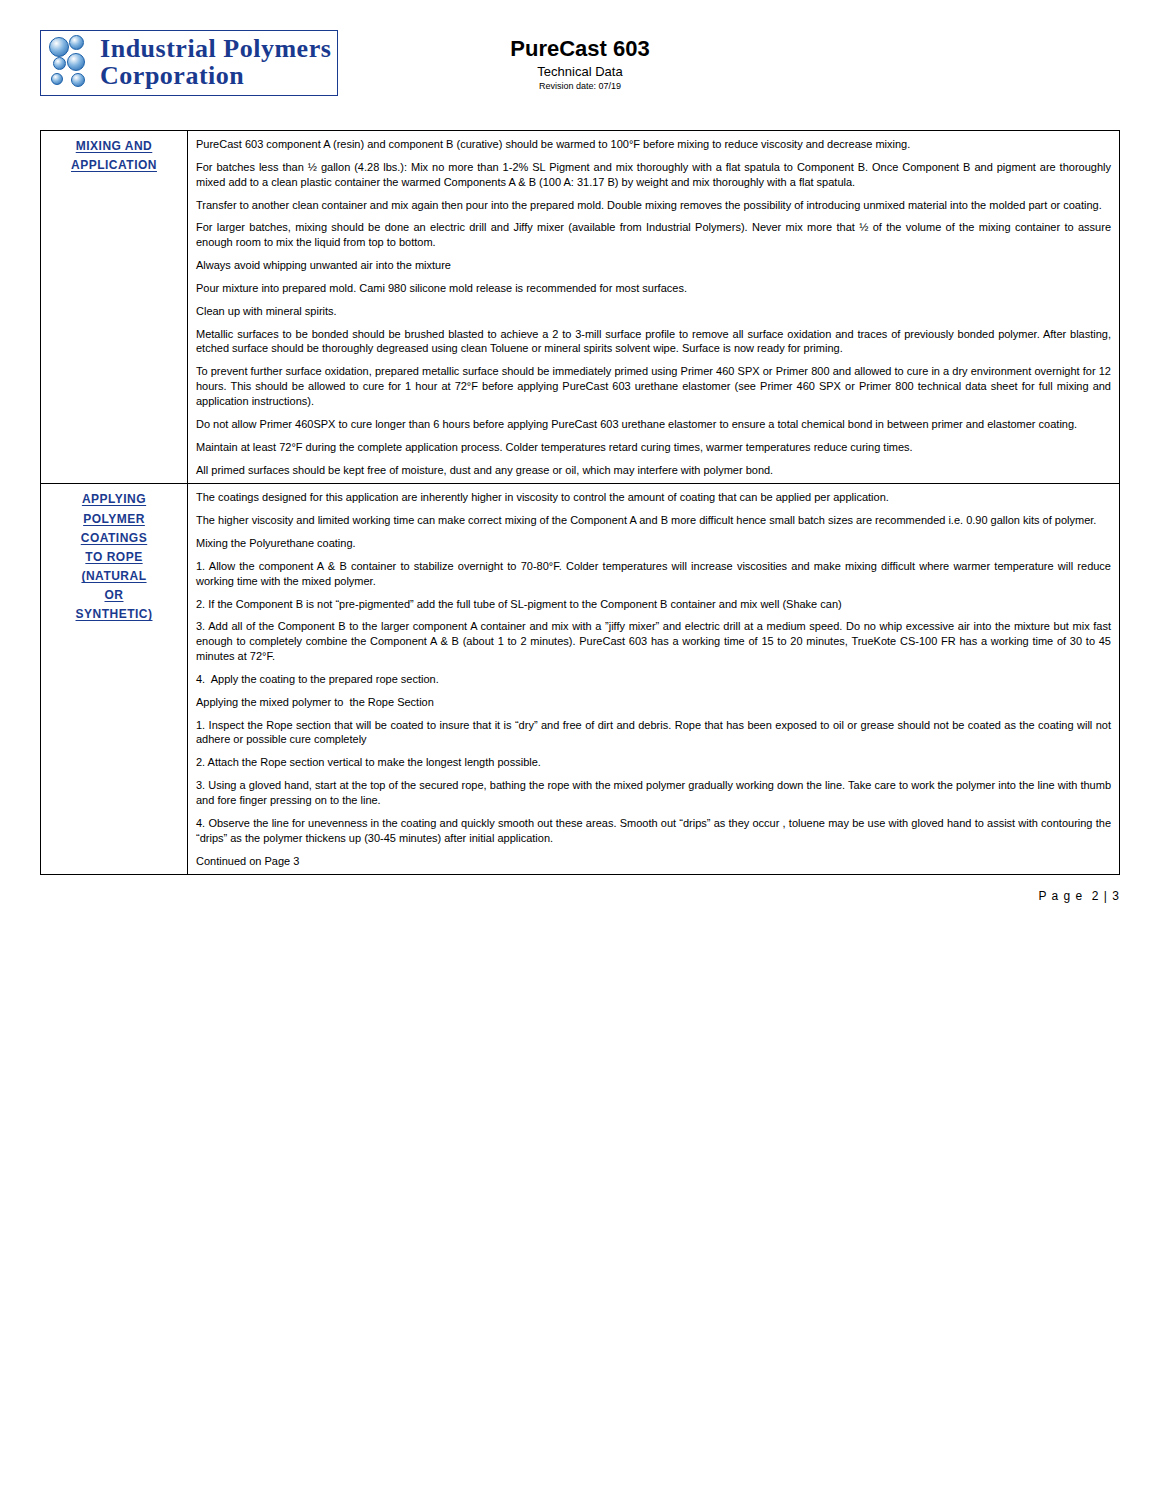Industrial Polymers
Corporation
PureCast 603
Technical Data
Revision date: 07/19
| MIXING AND APPLICATION | PureCast 603 component A (resin) and component B (curative) should be warmed to 100°F before mixing to reduce viscosity and decrease mixing. For batches less than ½ gallon (4.28 lbs.): Mix no more than 1-2% SL Pigment and mix thoroughly with a flat spatula to Component B. Once Component B and pigment are thoroughly mixed add to a clean plastic container the warmed Components A & B (100 A: 31.17 B) by weight and mix thoroughly with a flat spatula. Transfer to another clean container and mix again then pour into the prepared mold. Double mixing removes the possibility of introducing unmixed material into the molded part or coating. For larger batches, mixing should be done an electric drill and Jiffy mixer (available from Industrial Polymers). Never mix more that ½ of the volume of the mixing container to assure enough room to mix the liquid from top to bottom. Always avoid whipping unwanted air into the mixture Pour mixture into prepared mold. Cami 980 silicone mold release is recommended for most surfaces. Clean up with mineral spirits. Metallic surfaces to be bonded should be brushed blasted to achieve a 2 to 3-mill surface profile to remove all surface oxidation and traces of previously bonded polymer. After blasting, etched surface should be thoroughly degreased using clean Toluene or mineral spirits solvent wipe. Surface is now ready for priming. To prevent further surface oxidation, prepared metallic surface should be immediately primed using Primer 460 SPX or Primer 800 and allowed to cure in a dry environment overnight for 12 hours. This should be allowed to cure for 1 hour at 72°F before applying PureCast 603 urethane elastomer (see Primer 460 SPX or Primer 800 technical data sheet for full mixing and application instructions). Do not allow Primer 460SPX to cure longer than 6 hours before applying PureCast 603 urethane elastomer to ensure a total chemical bond in between primer and elastomer coating. Maintain at least 72°F during the complete application process. Colder temperatures retard curing times, warmer temperatures reduce curing times. All primed surfaces should be kept free of moisture, dust and any grease or oil, which may interfere with polymer bond. |
| APPLYING POLYMER COATINGS TO ROPE (NATURAL OR SYNTHETIC) | The coatings designed for this application are inherently higher in viscosity to control the amount of coating that can be applied per application. The higher viscosity and limited working time can make correct mixing of the Component A and B more difficult hence small batch sizes are recommended i.e. 0.90 gallon kits of polymer. Mixing the Polyurethane coating. 1. Allow the component A & B container to stabilize overnight to 70-80°F. Colder temperatures will increase viscosities and make mixing difficult where warmer temperature will reduce working time with the mixed polymer. 2. If the Component B is not “pre-pigmented” add the full tube of SL-pigment to the Component B container and mix well (Shake can) 3. Add all of the Component B to the larger component A container and mix with a ”jiffy mixer” and electric drill at a medium speed. Do no whip excessive air into the mixture but mix fast enough to completely combine the Component A & B (about 1 to 2 minutes). PureCast 603 has a working time of 15 to 20 minutes, TrueKote CS-100 FR has a working time of 30 to 45 minutes at 72°F. 4. Apply the coating to the prepared rope section. Applying the mixed polymer to the Rope Section 1. Inspect the Rope section that will be coated to insure that it is “dry” and free of dirt and debris. Rope that has been exposed to oil or grease should not be coated as the coating will not adhere or possible cure completely 2. Attach the Rope section vertical to make the longest length possible. 3. Using a gloved hand, start at the top of the secured rope, bathing the rope with the mixed polymer gradually working down the line. Take care to work the polymer into the line with thumb and fore finger pressing on to the line. 4. Observe the line for unevenness in the coating and quickly smooth out these areas. Smooth out “drips” as they occur , toluene may be use with gloved hand to assist with contouring the “drips” as the polymer thickens up (30-45 minutes) after initial application. Continued on Page 3 |
P a g e 2 | 3